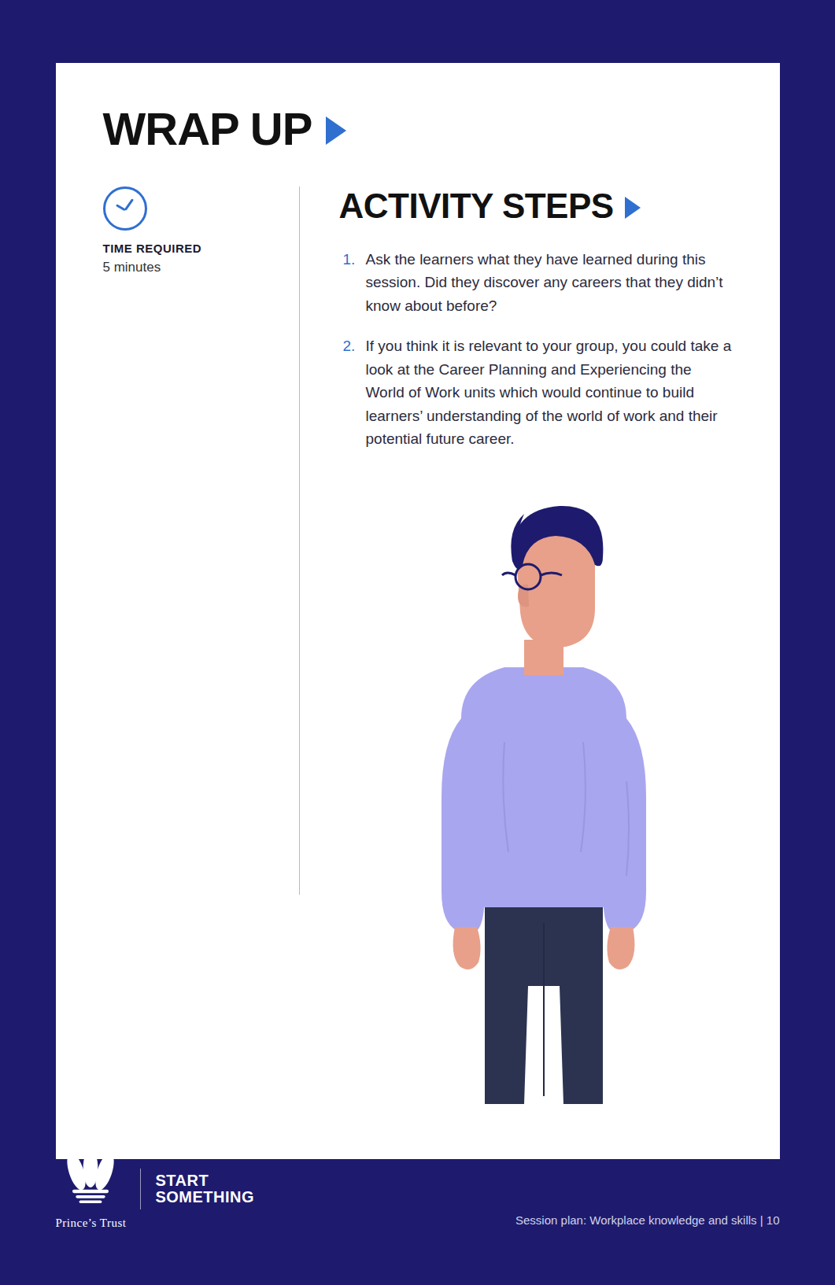Wrap Up
Time required
5 minutes
Activity Steps
Ask the learners what they have learned during this session. Did they discover any careers that they didn’t know about before?
If you think it is relevant to your group, you could take a look at the Career Planning and Experiencing the World of Work units which would continue to build learners’ understanding of the world of work and their potential future career.
Prince’s Trust
Start
Something
Session plan: Workplace knowledge and skills | 10